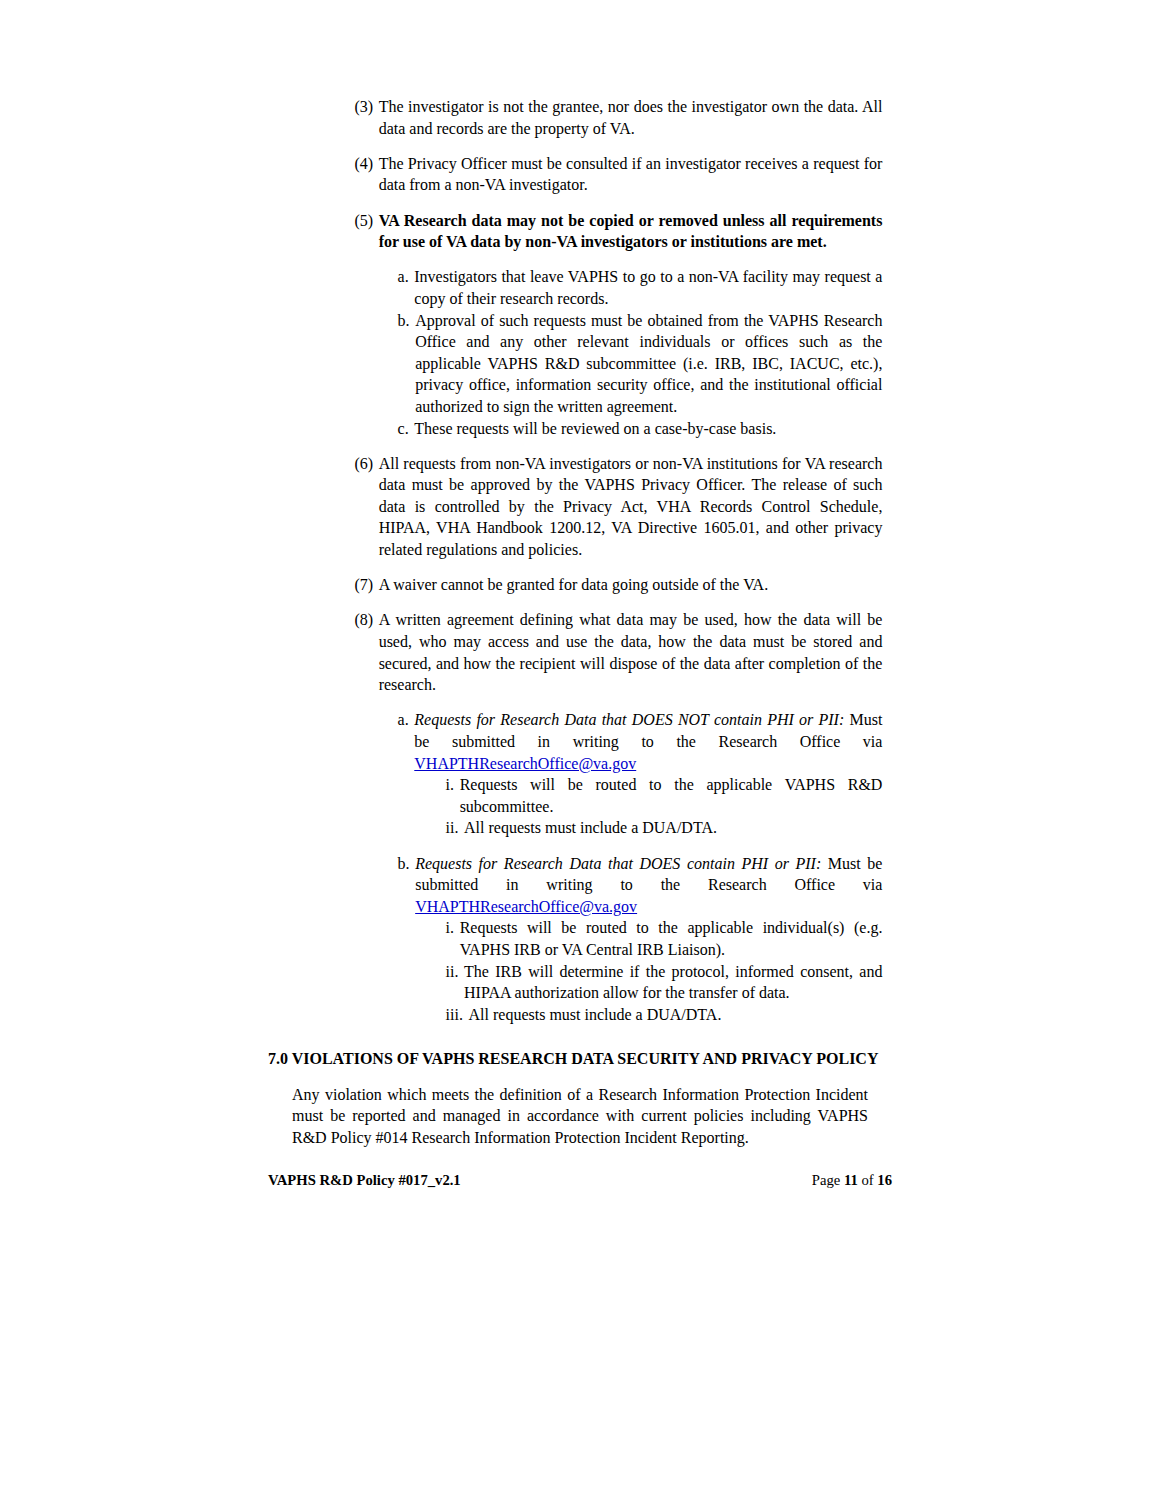(3) The investigator is not the grantee, nor does the investigator own the data. All data and records are the property of VA.
(4) The Privacy Officer must be consulted if an investigator receives a request for data from a non-VA investigator.
(5) VA Research data may not be copied or removed unless all requirements for use of VA data by non-VA investigators or institutions are met.
a. Investigators that leave VAPHS to go to a non-VA facility may request a copy of their research records.
b. Approval of such requests must be obtained from the VAPHS Research Office and any other relevant individuals or offices such as the applicable VAPHS R&D subcommittee (i.e. IRB, IBC, IACUC, etc.), privacy office, information security office, and the institutional official authorized to sign the written agreement.
c. These requests will be reviewed on a case-by-case basis.
(6) All requests from non-VA investigators or non-VA institutions for VA research data must be approved by the VAPHS Privacy Officer. The release of such data is controlled by the Privacy Act, VHA Records Control Schedule, HIPAA, VHA Handbook 1200.12, VA Directive 1605.01, and other privacy related regulations and policies.
(7) A waiver cannot be granted for data going outside of the VA.
(8) A written agreement defining what data may be used, how the data will be used, who may access and use the data, how the data must be stored and secured, and how the recipient will dispose of the data after completion of the research.
a. Requests for Research Data that DOES NOT contain PHI or PII: Must be submitted in writing to the Research Office via VHAPTHResearchOffice@va.gov
i. Requests will be routed to the applicable VAPHS R&D subcommittee.
ii. All requests must include a DUA/DTA.
b. Requests for Research Data that DOES contain PHI or PII: Must be submitted in writing to the Research Office via VHAPTHResearchOffice@va.gov
i. Requests will be routed to the applicable individual(s) (e.g. VAPHS IRB or VA Central IRB Liaison).
ii. The IRB will determine if the protocol, informed consent, and HIPAA authorization allow for the transfer of data.
iii. All requests must include a DUA/DTA.
7.0 VIOLATIONS OF VAPHS RESEARCH DATA SECURITY AND PRIVACY POLICY
Any violation which meets the definition of a Research Information Protection Incident must be reported and managed in accordance with current policies including VAPHS R&D Policy #014 Research Information Protection Incident Reporting.
VAPHS R&D Policy #017_v2.1
Page 11 of 16